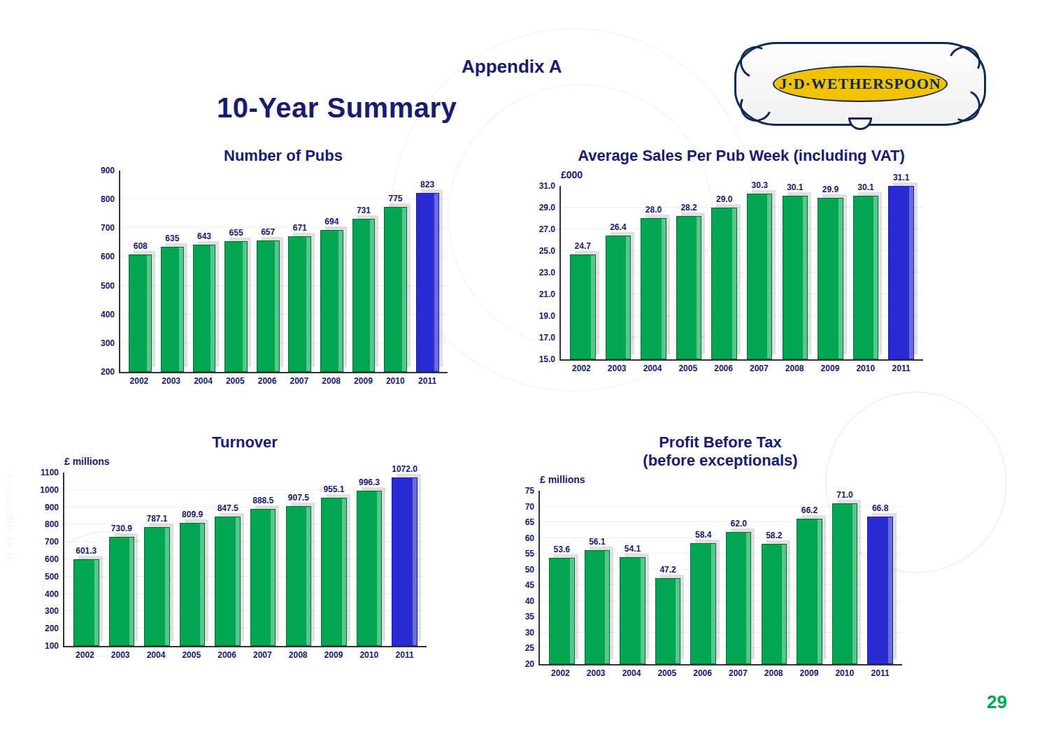J D WETHERSPOON
Appendix A
10-Year Summary
J·D·WETHERSPOON
Number of Pubs
900 800 700 600 500 400 300 200
608
635
643
655
657
671
694
731
775
823
20022003200420052006 20072008200920102011
Average Sales Per Pub Week (including VAT)
£000
31.0 29.0 27.0 25.0 23.0 21.0 19.0 17.0 15.0
24.7
26.4
28.0
28.2
29.0
30.3
30.1
29.9
30.1
31.1
20022003200420052006 20072008200920102011
Turnover
£ millions
1100 1000 900 800 700 600 500 400 300 200 100
601.3
730.9
787.1
809.9
847.5
888.5
907.5
955.1
996.3
1072.0
20022003200420052006 20072008200920102011
Profit Before Tax
(before exceptionals)
£ millions
75 70 65 60 55 50 45 40 35 30 25 20
53.6
56.1
54.1
47.2
58.4
62.0
58.2
66.2
71.0
66.8
20022003200420052006 20072008200920102011
29